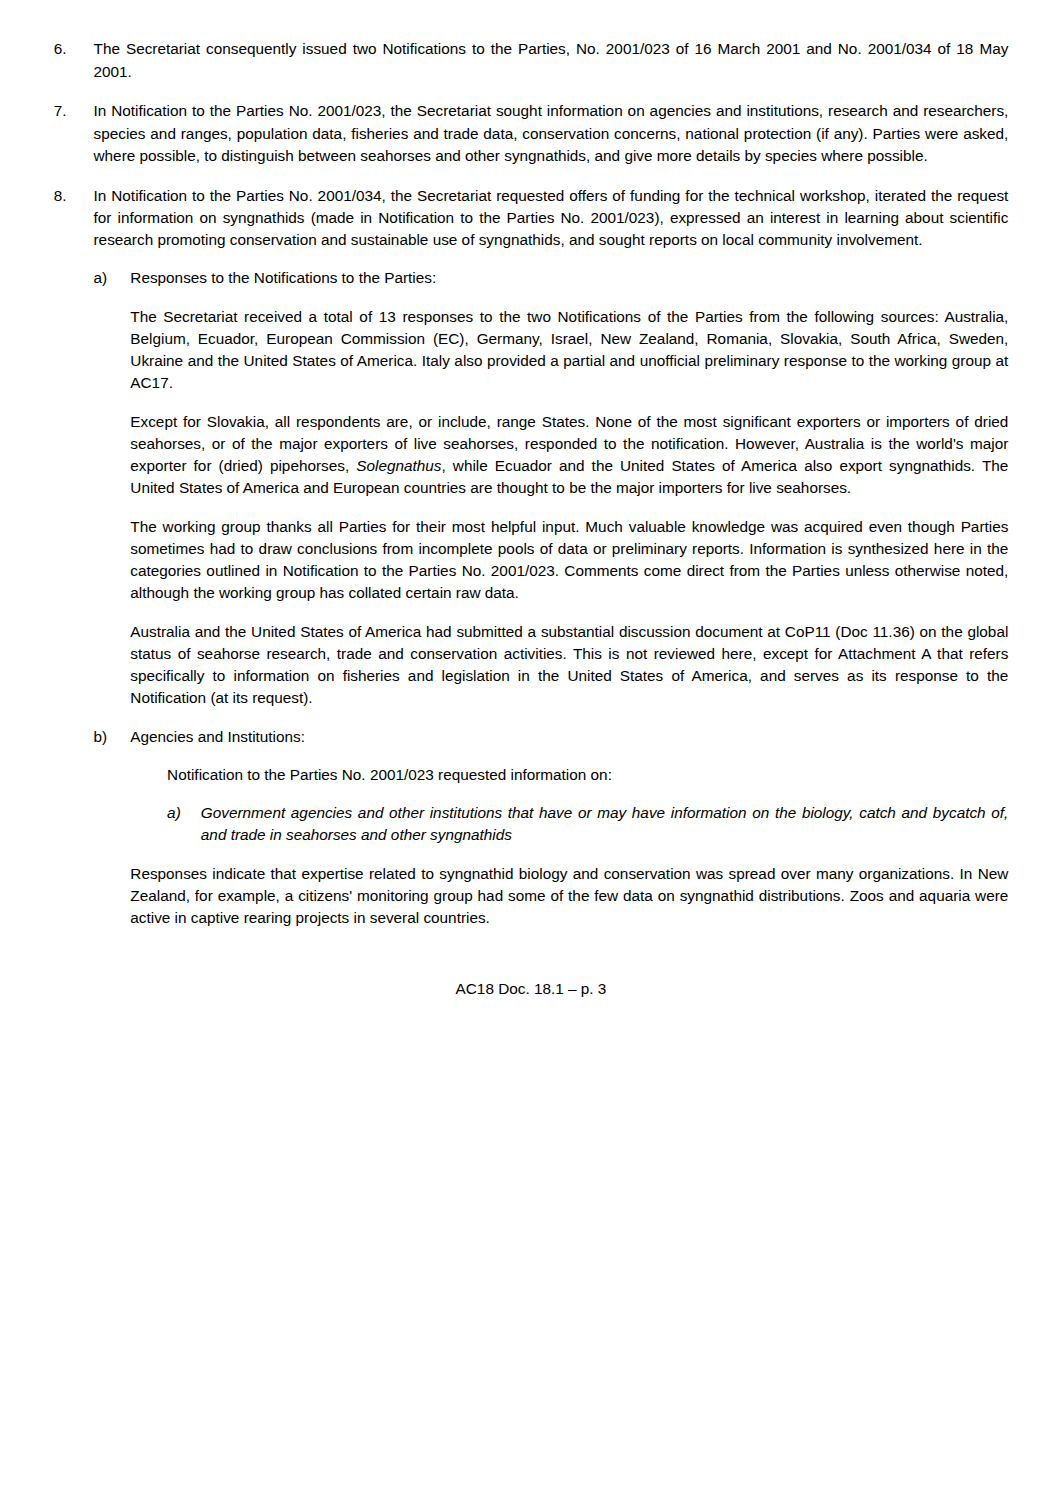6.
The Secretariat consequently issued two Notifications to the Parties, No. 2001/023 of 16 March 2001 and No. 2001/034 of 18 May 2001.
7.
In Notification to the Parties No. 2001/023, the Secretariat sought information on agencies and institutions, research and researchers, species and ranges, population data, fisheries and trade data, conservation concerns, national protection (if any). Parties were asked, where possible, to distinguish between seahorses and other syngnathids, and give more details by species where possible.
8.
In Notification to the Parties No. 2001/034, the Secretariat requested offers of funding for the technical workshop, iterated the request for information on syngnathids (made in Notification to the Parties No. 2001/023), expressed an interest in learning about scientific research promoting conservation and sustainable use of syngnathids, and sought reports on local community involvement.
a)
Responses to the Notifications to the Parties:
The Secretariat received a total of 13 responses to the two Notifications of the Parties from the following sources: Australia, Belgium, Ecuador, European Commission (EC), Germany, Israel, New Zealand, Romania, Slovakia, South Africa, Sweden, Ukraine and the United States of America. Italy also provided a partial and unofficial preliminary response to the working group at AC17.
Except for Slovakia, all respondents are, or include, range States. None of the most significant exporters or importers of dried seahorses, or of the major exporters of live seahorses, responded to the notification. However, Australia is the world's major exporter for (dried) pipehorses, Solegnathus, while Ecuador and the United States of America also export syngnathids. The United States of America and European countries are thought to be the major importers for live seahorses.
The working group thanks all Parties for their most helpful input. Much valuable knowledge was acquired even though Parties sometimes had to draw conclusions from incomplete pools of data or preliminary reports. Information is synthesized here in the categories outlined in Notification to the Parties No. 2001/023. Comments come direct from the Parties unless otherwise noted, although the working group has collated certain raw data.
Australia and the United States of America had submitted a substantial discussion document at CoP11 (Doc 11.36) on the global status of seahorse research, trade and conservation activities. This is not reviewed here, except for Attachment A that refers specifically to information on fisheries and legislation in the United States of America, and serves as its response to the Notification (at its request).
b)
Agencies and Institutions:
Notification to the Parties No. 2001/023 requested information on:
a) Government agencies and other institutions that have or may have information on the biology, catch and bycatch of, and trade in seahorses and other syngnathids
Responses indicate that expertise related to syngnathid biology and conservation was spread over many organizations. In New Zealand, for example, a citizens' monitoring group had some of the few data on syngnathid distributions. Zoos and aquaria were active in captive rearing projects in several countries.
AC18 Doc. 18.1 – p. 3